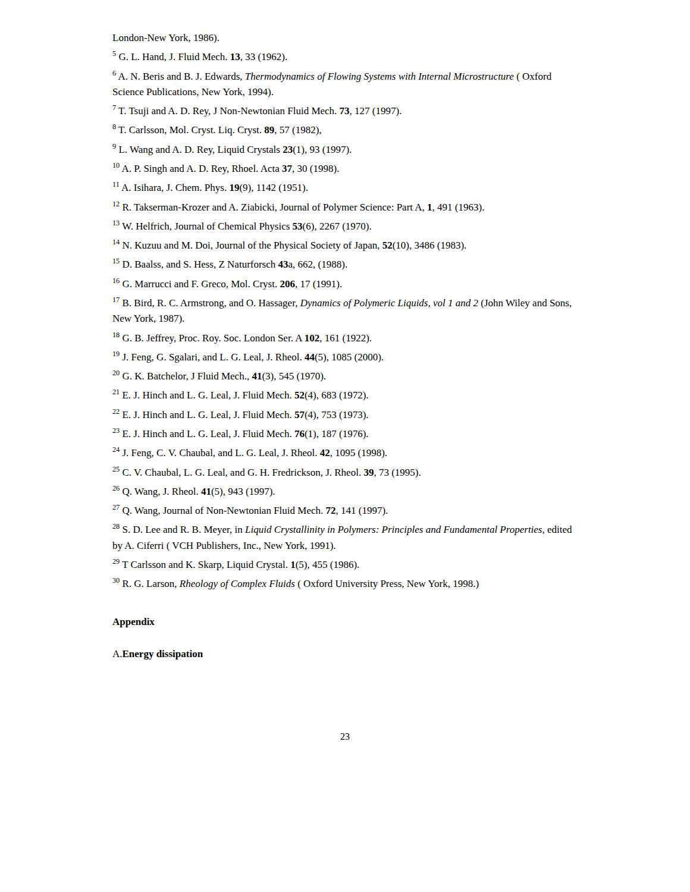London-New York, 1986).
5 G. L. Hand, J. Fluid Mech. 13, 33 (1962).
6 A. N. Beris and B. J. Edwards, Thermodynamics of Flowing Systems with Internal Microstructure ( Oxford Science Publications, New York, 1994).
7 T. Tsuji and A. D. Rey, J Non-Newtonian Fluid Mech. 73, 127 (1997).
8 T. Carlsson, Mol. Cryst. Liq. Cryst. 89, 57 (1982),
9 L. Wang and A. D. Rey, Liquid Crystals 23(1), 93 (1997).
10 A. P. Singh and A. D. Rey, Rhoel. Acta 37, 30 (1998).
11 A. Isihara, J. Chem. Phys. 19(9), 1142 (1951).
12 R. Takserman-Krozer and A. Ziabicki, Journal of Polymer Science: Part A, 1, 491 (1963).
13 W. Helfrich, Journal of Chemical Physics 53(6), 2267 (1970).
14 N. Kuzuu and M. Doi, Journal of the Physical Society of Japan, 52(10), 3486 (1983).
15 D. Baalss, and S. Hess, Z Naturforsch 43a, 662, (1988).
16 G. Marrucci and F. Greco, Mol. Cryst. 206, 17 (1991).
17 B. Bird, R. C. Armstrong, and O. Hassager, Dynamics of Polymeric Liquids, vol 1 and 2 (John Wiley and Sons, New York, 1987).
18 G. B. Jeffrey, Proc. Roy. Soc. London Ser. A 102, 161 (1922).
19 J. Feng, G. Sgalari, and L. G. Leal, J. Rheol. 44(5), 1085 (2000).
20 G. K. Batchelor, J Fluid Mech., 41(3), 545 (1970).
21 E. J. Hinch and L. G. Leal, J. Fluid Mech. 52(4), 683 (1972).
22 E. J. Hinch and L. G. Leal, J. Fluid Mech. 57(4), 753 (1973).
23 E. J. Hinch and L. G. Leal, J. Fluid Mech. 76(1), 187 (1976).
24 J. Feng, C. V. Chaubal, and L. G. Leal, J. Rheol. 42, 1095 (1998).
25 C. V. Chaubal, L. G. Leal, and G. H. Fredrickson, J. Rheol. 39, 73 (1995).
26 Q. Wang, J. Rheol. 41(5), 943 (1997).
27 Q. Wang, Journal of Non-Newtonian Fluid Mech. 72, 141 (1997).
28 S. D. Lee and R. B. Meyer, in Liquid Crystallinity in Polymers: Principles and Fundamental Properties, edited by A. Ciferri ( VCH Publishers, Inc., New York, 1991).
29 T Carlsson and K. Skarp, Liquid Crystal. 1(5), 455 (1986).
30 R. G. Larson, Rheology of Complex Fluids ( Oxford University Press, New York, 1998.)
Appendix
A.Energy dissipation
23